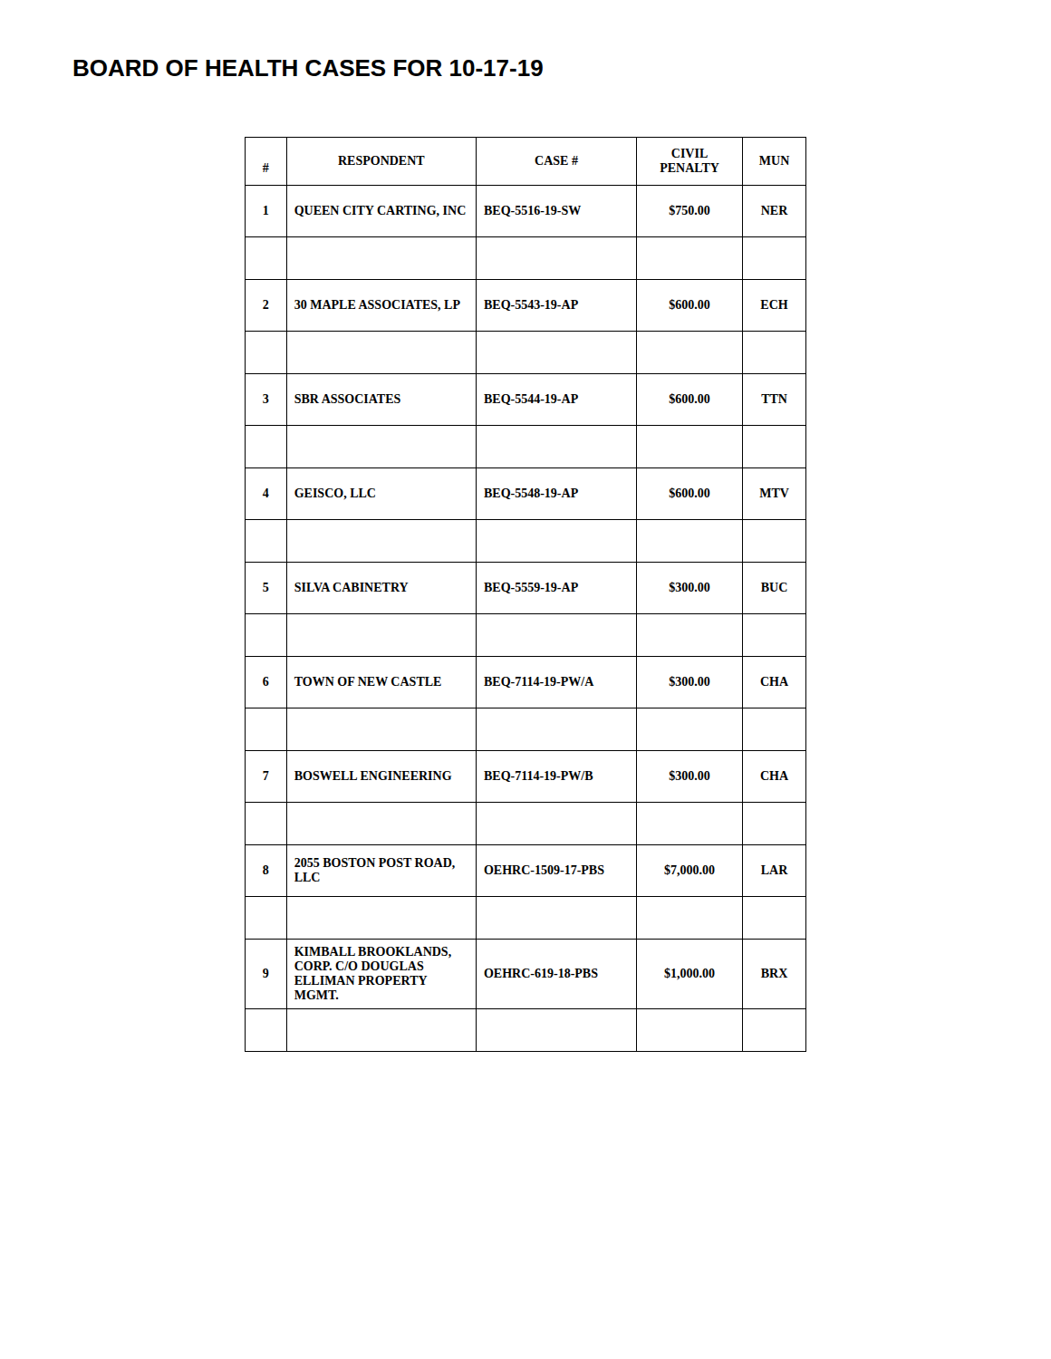BOARD OF HEALTH CASES FOR 10-17-19
| # | RESPONDENT | CASE # | CIVIL PENALTY | MUN |
| --- | --- | --- | --- | --- |
| 1 | QUEEN CITY CARTING, INC | BEQ-5516-19-SW | $750.00 | NER |
| 2 | 30 MAPLE ASSOCIATES, LP | BEQ-5543-19-AP | $600.00 | ECH |
| 3 | SBR ASSOCIATES | BEQ-5544-19-AP | $600.00 | TTN |
| 4 | GEISCO, LLC | BEQ-5548-19-AP | $600.00 | MTV |
| 5 | SILVA CABINETRY | BEQ-5559-19-AP | $300.00 | BUC |
| 6 | TOWN OF NEW CASTLE | BEQ-7114-19-PW/A | $300.00 | CHA |
| 7 | BOSWELL ENGINEERING | BEQ-7114-19-PW/B | $300.00 | CHA |
| 8 | 2055 BOSTON POST ROAD, LLC | OEHRC-1509-17-PBS | $7,000.00 | LAR |
| 9 | KIMBALL BROOKLANDS, CORP. c/o DOUGLAS ELLIMAN PROPERTY MGMT. | OEHRC-619-18-PBS | $1,000.00 | BRX |